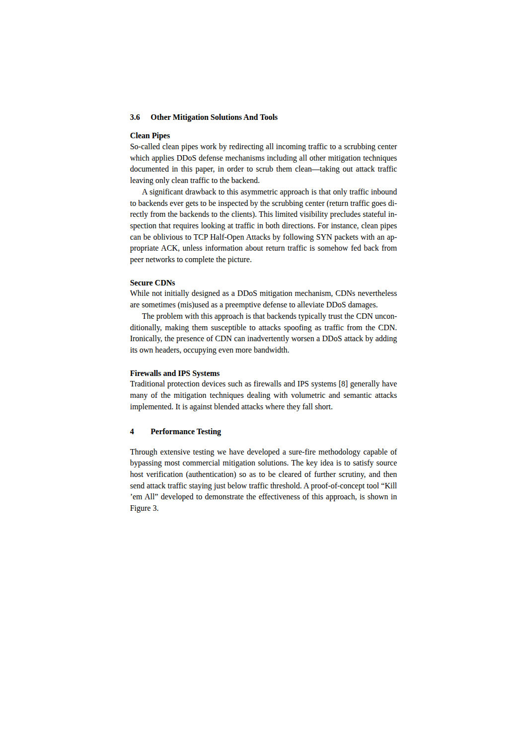3.6 Other Mitigation Solutions And Tools
Clean Pipes
So-called clean pipes work by redirecting all incoming traffic to a scrubbing center which applies DDoS defense mechanisms including all other mitigation techniques documented in this paper, in order to scrub them clean—taking out attack traffic leaving only clean traffic to the backend.
A significant drawback to this asymmetric approach is that only traffic inbound to backends ever gets to be inspected by the scrubbing center (return traffic goes directly from the backends to the clients). This limited visibility precludes stateful inspection that requires looking at traffic in both directions. For instance, clean pipes can be oblivious to TCP Half-Open Attacks by following SYN packets with an appropriate ACK, unless information about return traffic is somehow fed back from peer networks to complete the picture.
Secure CDNs
While not initially designed as a DDoS mitigation mechanism, CDNs nevertheless are sometimes (mis)used as a preemptive defense to alleviate DDoS damages.
The problem with this approach is that backends typically trust the CDN unconditionally, making them susceptible to attacks spoofing as traffic from the CDN. Ironically, the presence of CDN can inadvertently worsen a DDoS attack by adding its own headers, occupying even more bandwidth.
Firewalls and IPS Systems
Traditional protection devices such as firewalls and IPS systems [8] generally have many of the mitigation techniques dealing with volumetric and semantic attacks implemented. It is against blended attacks where they fall short.
4 Performance Testing
Through extensive testing we have developed a sure-fire methodology capable of bypassing most commercial mitigation solutions. The key idea is to satisfy source host verification (authentication) so as to be cleared of further scrutiny, and then send attack traffic staying just below traffic threshold. A proof-of-concept tool “Kill ’em All” developed to demonstrate the effectiveness of this approach, is shown in Figure 3.